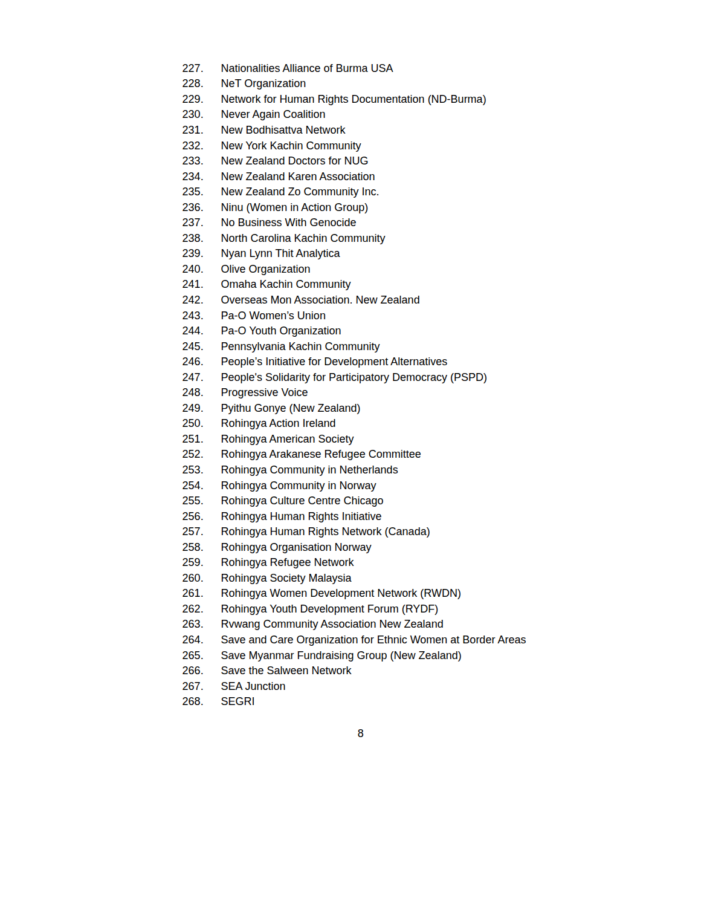227. Nationalities Alliance of Burma USA
228. NeT Organization
229. Network for Human Rights Documentation (ND-Burma)
230. Never Again Coalition
231. New Bodhisattva Network
232. New York Kachin Community
233. New Zealand Doctors for NUG
234. New Zealand Karen Association
235. New Zealand Zo Community Inc.
236. Ninu (Women in Action Group)
237. No Business With Genocide
238. North Carolina Kachin Community
239. Nyan Lynn Thit Analytica
240. Olive Organization
241. Omaha Kachin Community
242. Overseas Mon Association. New Zealand
243. Pa-O Women’s Union
244. Pa-O Youth Organization
245. Pennsylvania Kachin Community
246. People’s Initiative for Development Alternatives
247. People's Solidarity for Participatory Democracy (PSPD)
248. Progressive Voice
249. Pyithu Gonye (New Zealand)
250. Rohingya Action Ireland
251. Rohingya American Society
252. Rohingya Arakanese Refugee Committee
253. Rohingya Community in Netherlands
254. Rohingya Community in Norway
255. Rohingya Culture Centre Chicago
256. Rohingya Human Rights Initiative
257. Rohingya Human Rights Network (Canada)
258. Rohingya Organisation Norway
259. Rohingya Refugee Network
260. Rohingya Society Malaysia
261. Rohingya Women Development Network (RWDN)
262. Rohingya Youth Development Forum (RYDF)
263. Rvwang Community Association New Zealand
264. Save and Care Organization for Ethnic Women at Border Areas
265. Save Myanmar Fundraising Group (New Zealand)
266. Save the Salween Network
267. SEA Junction
268. SEGRI
8